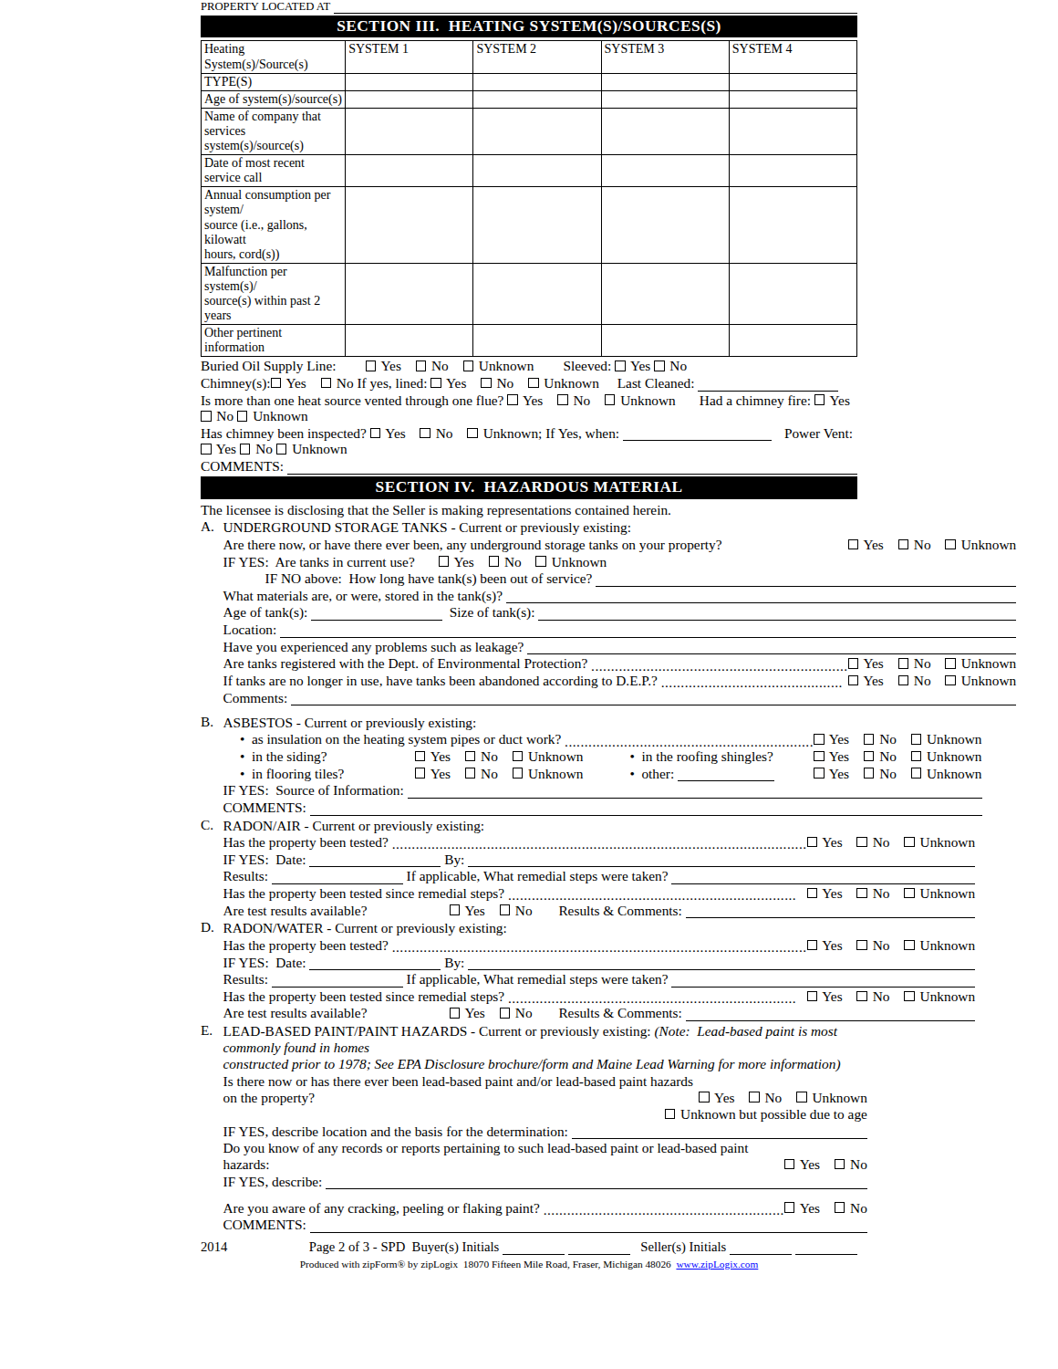PROPERTY LOCATED AT
SECTION III. HEATING SYSTEM(S)/SOURCES(S)
| Heating System(s)/Source(s) | SYSTEM 1 | SYSTEM 2 | SYSTEM 3 | SYSTEM 4 |
| TYPE(S) | | | | |
| Age of system(s)/source(s) | | | | |
| Name of company that services system(s)/source(s) | | | | |
| Date of most recent service call | | | | |
| Annual consumption per system/ source (i.e., gallons, kilowatt hours, cord(s)) | | | | |
| Malfunction per system(s)/ source(s) within past 2 years | | | | |
| Other pertinent information | | | | |
Buried Oil Supply Line: Yes No Unknown Sleeved: Yes No
Chimney(s): Yes No If yes, lined: Yes No Unknown Last Cleaned:
Is more than one heat source vented through one flue? Yes No Unknown Had a chimney fire: Yes No Unknown
Has chimney been inspected? Yes No Unknown; If Yes, when: Power Vent: Yes No Unknown
COMMENTS:
SECTION IV. HAZARDOUS MATERIAL
The licensee is disclosing that the Seller is making representations contained herein.
A.
UNDERGROUND STORAGE TANKS - Current or previously existing:
Are there now, or have there ever been, any underground storage tanks on your property? Yes No Unknown
IF YES: Are tanks in current use? Yes No Unknown
IF NO above: How long have tank(s) been out of service?
What materials are, or were, stored in the tank(s)?
Age of tank(s): Size of tank(s):
Location:
Have you experienced any problems such as leakage?
Are tanks registered with the Dept. of Environmental Protection? ................................................................. Yes No Unknown
If tanks are no longer in use, have tanks been abandoned according to D.E.P.? .............................................. Yes No Unknown
Comments:
B.
ASBESTOS - Current or previously existing:
as insulation on the heating system pipes or duct work? ............................................................... Yes No Unknown
in the siding? Yes No Unknown in the roofing shingles? Yes No Unknown
in flooring tiles? Yes No Unknown other: Yes No Unknown
IF YES: Source of Information:
COMMENTS:
C.
RADON/AIR - Current or previously existing:
Has the property been tested? ......................................................................................................... Yes No Unknown
IF YES: Date: By:
Results: If applicable, What remedial steps were taken?
Has the property been tested since remedial steps? ......................................................................... Yes No Unknown
Are test results available? Yes No Results & Comments:
D.
RADON/WATER - Current or previously existing:
Has the property been tested? ......................................................................................................... Yes No Unknown
IF YES: Date: By:
Results: If applicable, What remedial steps were taken?
Has the property been tested since remedial steps? ......................................................................... Yes No Unknown
Are test results available? Yes No Results & Comments:
E.
LEAD-BASED PAINT/PAINT HAZARDS - Current or previously existing: (Note: Lead-based paint is most commonly found in homes
constructed prior to 1978; See EPA Disclosure brochure/form and Maine Lead Warning for more information)
Is there now or has there ever been lead-based paint and/or lead-based paint hazards on the property? Yes No Unknown
Unknown but possible due to age
IF YES, describe location and the basis for the determination:
Do you know of any records or reports pertaining to such lead-based paint or lead-based paint hazards: Yes No
IF YES, describe:
Are you aware of any cracking, peeling or flaking paint? ............................................................. Yes No
COMMENTS:
2014 Page 2 of 3 - SPD Buyer(s) Initials Seller(s) Initials
Produced with zipForm® by zipLogix 18070 Fifteen Mile Road, Fraser, Michigan 48026 www.zipLogix.com